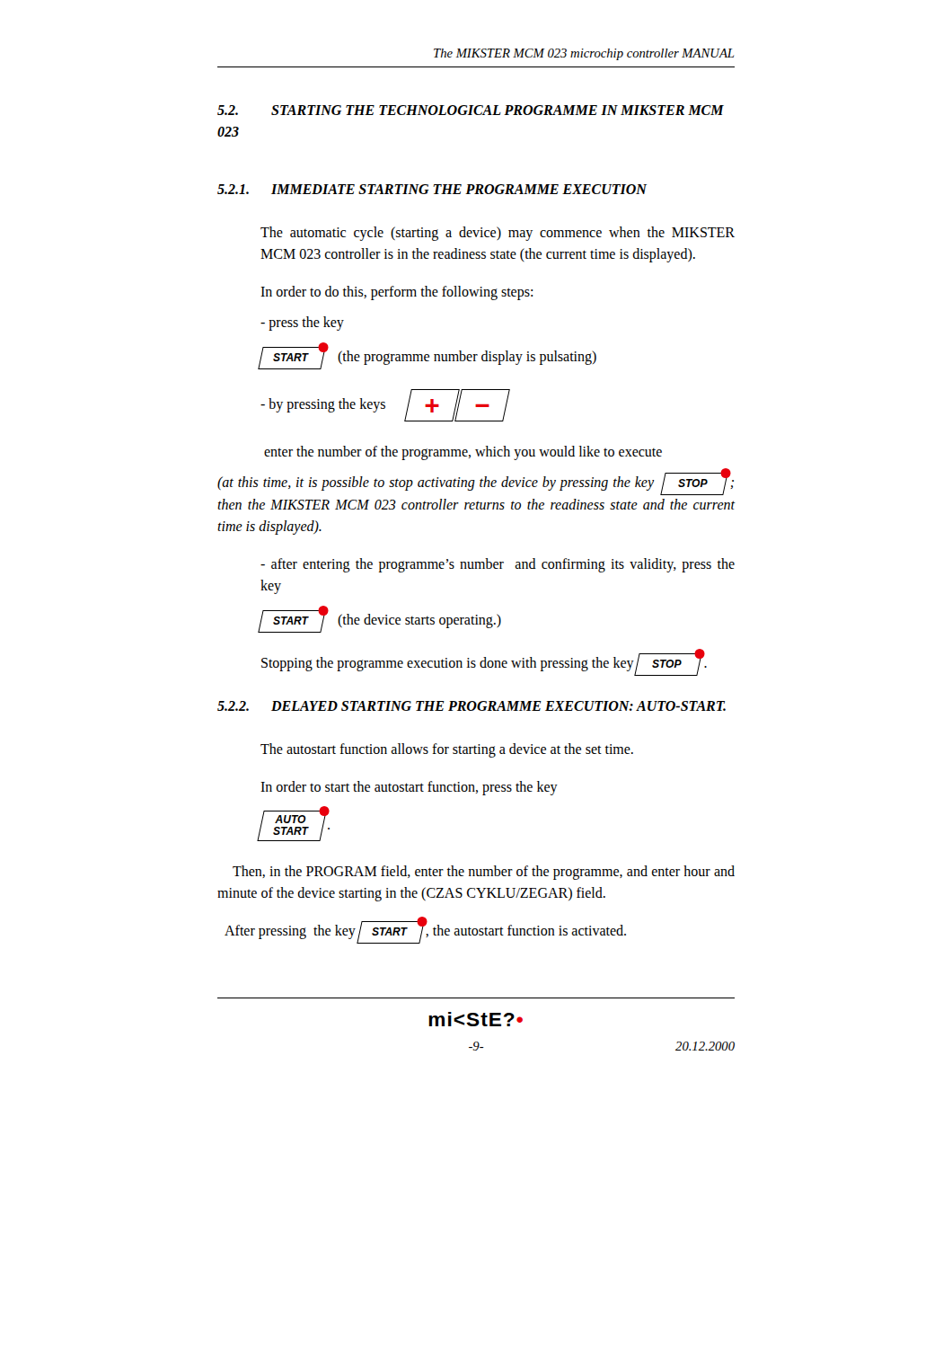The MIKSTER MCM 023 microchip controller MANUAL
5.2. STARTING THE TECHNOLOGICAL PROGRAMME IN MIKSTER MCM 023
5.2.1. IMMEDIATE STARTING THE PROGRAMME EXECUTION
The automatic cycle (starting a device) may commence when the MIKSTER MCM 023 controller is in the readiness state (the current time is displayed).
In order to do this, perform the following steps:
- press the key
START (the programme number display is pulsating)
- by pressing the keys +−
enter the number of the programme, which you would like to execute
(at this time, it is possible to stop activating the device by pressing the key STOP ; then the MIKSTER MCM 023 controller returns to the readiness state and the current time is displayed).
- after entering the programme’s number and confirming its validity, press the key
START (the device starts operating.)
Stopping the programme execution is done with pressing the key STOP .
5.2.2. DELAYED STARTING THE PROGRAMME EXECUTION: AUTO-START.
The autostart function allows for starting a device at the set time.
In order to start the autostart function, press the key
AUTO
START .
Then, in the PROGRAM field, enter the number of the programme, and enter hour and minute of the device starting in the (CZAS CYKLU/ZEGAR) field.
After pressing the key START , the autostart function is activated.
mi<St E?•
-9-
20.12.2000